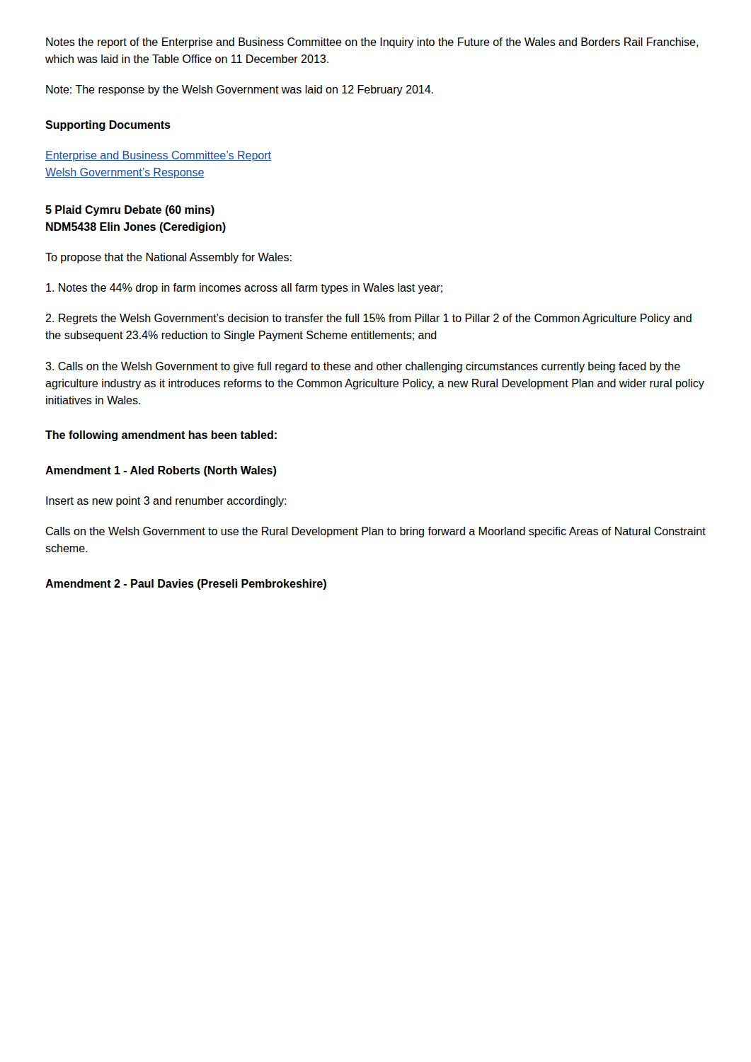Notes the report of the Enterprise and Business Committee on the Inquiry into the Future of the Wales and Borders Rail Franchise, which was laid in the Table Office on 11 December 2013.
Note: The response by the Welsh Government was laid on 12 February 2014.
Supporting Documents
Enterprise and Business Committee’s Report
Welsh Government’s Response
5 Plaid Cymru Debate (60 mins) NDM5438 Elin Jones (Ceredigion)
To propose that the National Assembly for Wales:
1. Notes the 44% drop in farm incomes across all farm types in Wales last year;
2. Regrets the Welsh Government’s decision to transfer the full 15% from Pillar 1 to Pillar 2 of the Common Agriculture Policy and the subsequent 23.4% reduction to Single Payment Scheme entitlements; and
3. Calls on the Welsh Government to give full regard to these and other challenging circumstances currently being faced by the agriculture industry as it introduces reforms to the Common Agriculture Policy, a new Rural Development Plan and wider rural policy initiatives in Wales.
The following amendment has been tabled:
Amendment 1 - Aled Roberts (North Wales)
Insert as new point 3 and renumber accordingly:
Calls on the Welsh Government to use the Rural Development Plan to bring forward a Moorland specific Areas of Natural Constraint scheme.
Amendment 2 - Paul Davies (Preseli Pembrokeshire)